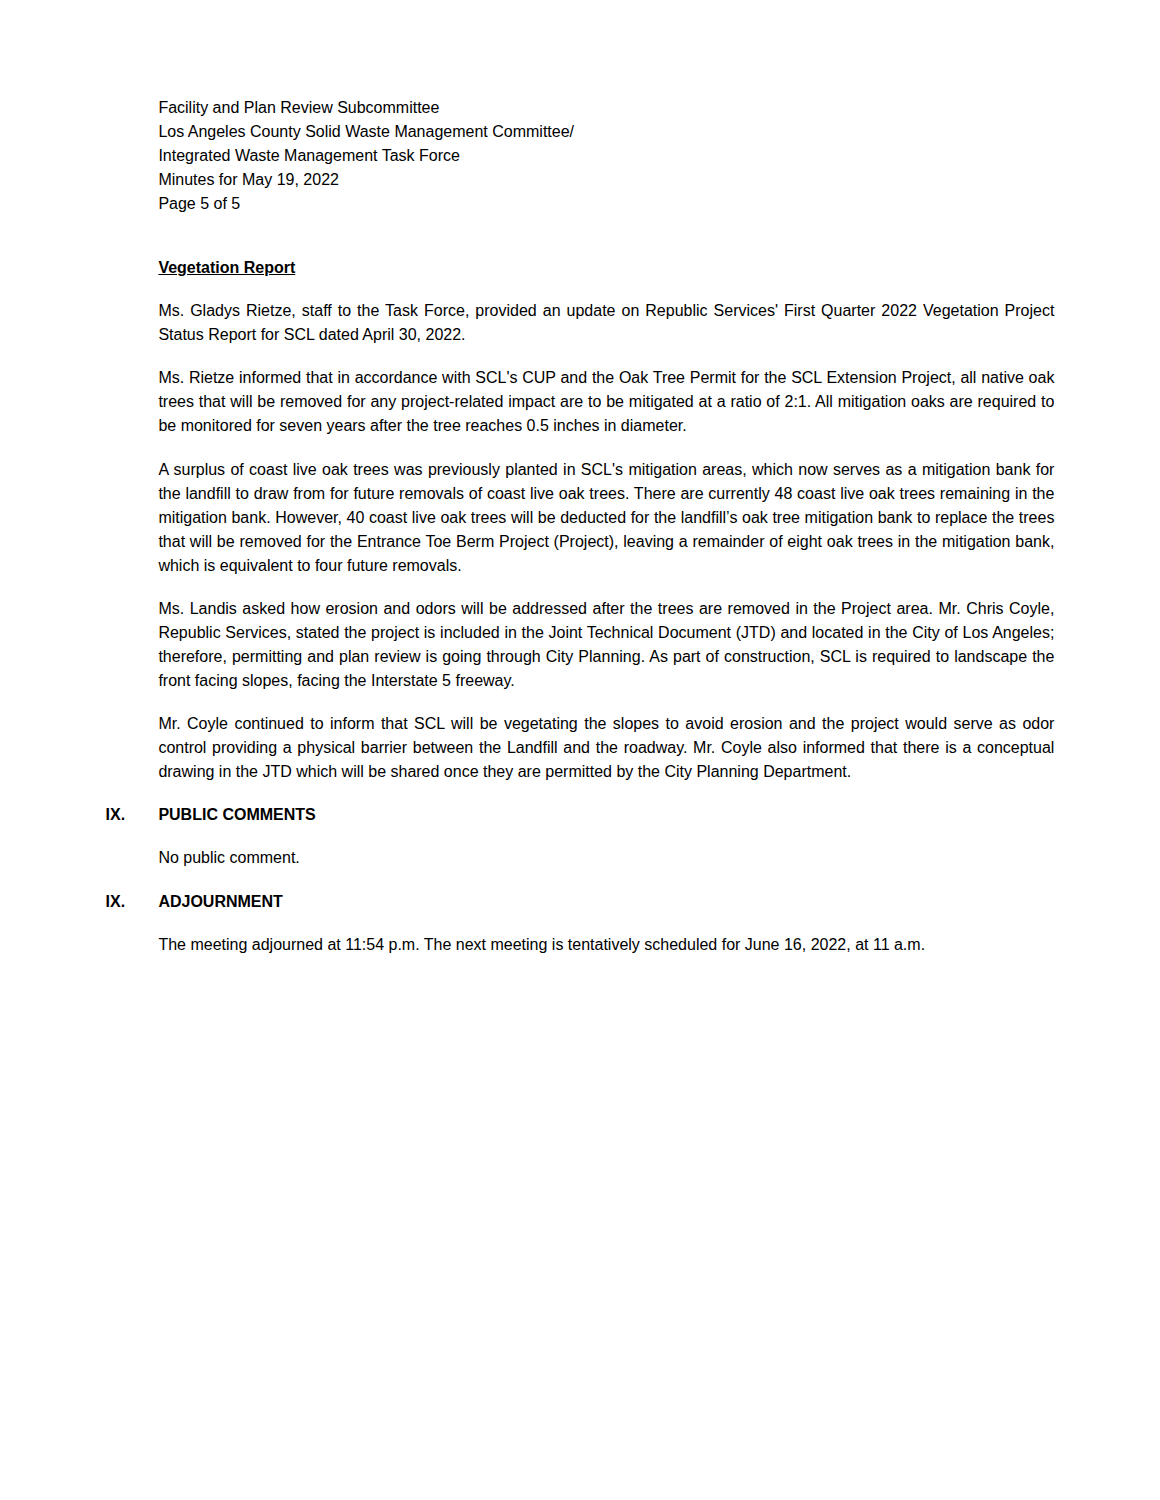Facility and Plan Review Subcommittee
Los Angeles County Solid Waste Management Committee/
Integrated Waste Management Task Force
Minutes for May 19, 2022
Page 5 of 5
Vegetation Report
Ms. Gladys Rietze, staff to the Task Force, provided an update on Republic Services' First Quarter 2022 Vegetation Project Status Report for SCL dated April 30, 2022.
Ms. Rietze informed that in accordance with SCL's CUP and the Oak Tree Permit for the SCL Extension Project, all native oak trees that will be removed for any project-related impact are to be mitigated at a ratio of 2:1. All mitigation oaks are required to be monitored for seven years after the tree reaches 0.5 inches in diameter.
A surplus of coast live oak trees was previously planted in SCL's mitigation areas, which now serves as a mitigation bank for the landfill to draw from for future removals of coast live oak trees. There are currently 48 coast live oak trees remaining in the mitigation bank. However, 40 coast live oak trees will be deducted for the landfill’s oak tree mitigation bank to replace the trees that will be removed for the Entrance Toe Berm Project (Project), leaving a remainder of eight oak trees in the mitigation bank, which is equivalent to four future removals.
Ms. Landis asked how erosion and odors will be addressed after the trees are removed in the Project area. Mr. Chris Coyle, Republic Services, stated the project is included in the Joint Technical Document (JTD) and located in the City of Los Angeles; therefore, permitting and plan review is going through City Planning. As part of construction, SCL is required to landscape the front facing slopes, facing the Interstate 5 freeway.
Mr. Coyle continued to inform that SCL will be vegetating the slopes to avoid erosion and the project would serve as odor control providing a physical barrier between the Landfill and the roadway. Mr. Coyle also informed that there is a conceptual drawing in the JTD which will be shared once they are permitted by the City Planning Department.
IX. PUBLIC COMMENTS
No public comment.
IX. ADJOURNMENT
The meeting adjourned at 11:54 p.m. The next meeting is tentatively scheduled for June 16, 2022, at 11 a.m.